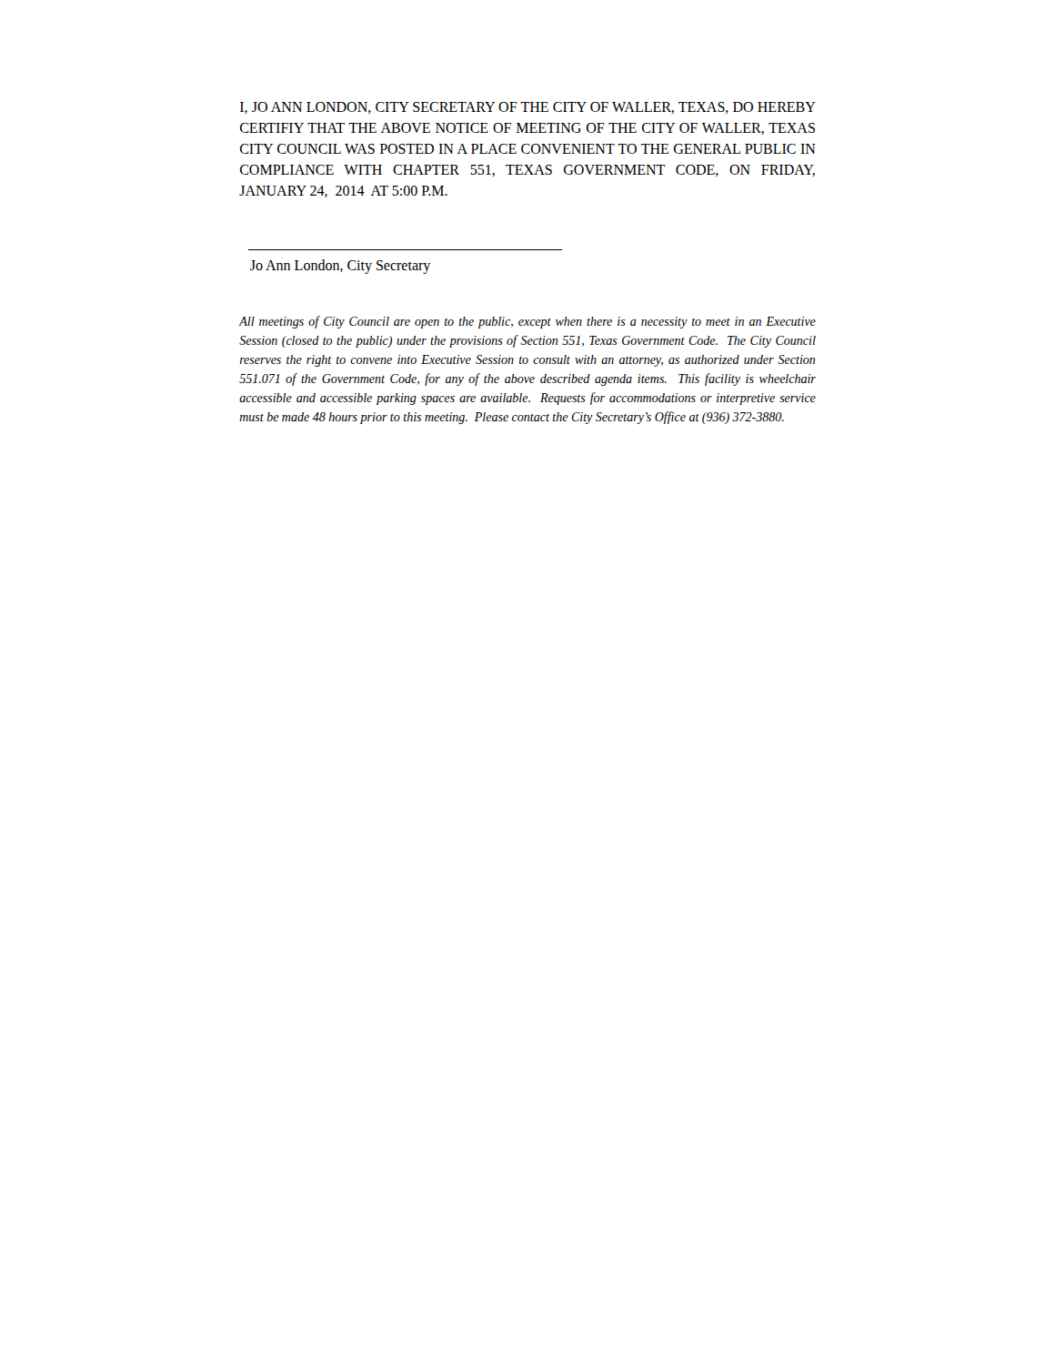I, JO ANN LONDON, CITY SECRETARY OF THE CITY OF WALLER, TEXAS, DO HEREBY CERTIFIY THAT THE ABOVE NOTICE OF MEETING OF THE CITY OF WALLER, TEXAS CITY COUNCIL WAS POSTED IN A PLACE CONVENIENT TO THE GENERAL PUBLIC IN COMPLIANCE WITH CHAPTER 551, TEXAS GOVERNMENT CODE, ON FRIDAY, JANUARY 24, 2014 AT 5:00 P.M.
Jo Ann London, City Secretary
All meetings of City Council are open to the public, except when there is a necessity to meet in an Executive Session (closed to the public) under the provisions of Section 551, Texas Government Code. The City Council reserves the right to convene into Executive Session to consult with an attorney, as authorized under Section 551.071 of the Government Code, for any of the above described agenda items. This facility is wheelchair accessible and accessible parking spaces are available. Requests for accommodations or interpretive service must be made 48 hours prior to this meeting. Please contact the City Secretary’s Office at (936) 372-3880.